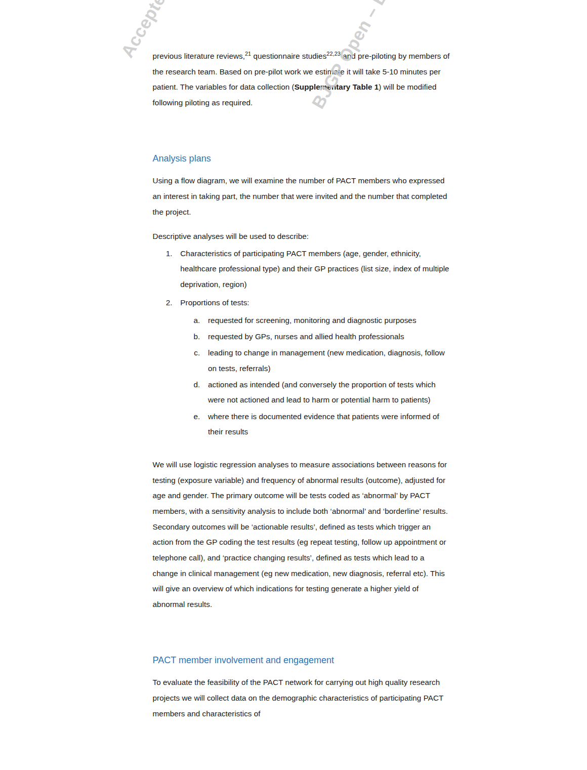BJGP Open – BJGPO.2022.0017
Accepted Manuscript – BJGP Open
previous literature reviews,21 questionnaire studies22,23 and pre-piloting by members of the research team. Based on pre-pilot work we estimate it will take 5-10 minutes per patient. The variables for data collection (Supplementary Table 1) will be modified following piloting as required.
Analysis plans
Using a flow diagram, we will examine the number of PACT members who expressed an interest in taking part, the number that were invited and the number that completed the project.
Descriptive analyses will be used to describe:
Characteristics of participating PACT members (age, gender, ethnicity, healthcare professional type) and their GP practices (list size, index of multiple deprivation, region)
Proportions of tests:
requested for screening, monitoring and diagnostic purposes
requested by GPs, nurses and allied health professionals
leading to change in management (new medication, diagnosis, follow on tests, referrals)
actioned as intended (and conversely the proportion of tests which were not actioned and lead to harm or potential harm to patients)
where there is documented evidence that patients were informed of their results
We will use logistic regression analyses to measure associations between reasons for testing (exposure variable) and frequency of abnormal results (outcome), adjusted for age and gender. The primary outcome will be tests coded as ‘abnormal’ by PACT members, with a sensitivity analysis to include both ‘abnormal’ and ‘borderline’ results. Secondary outcomes will be ‘actionable results’, defined as tests which trigger an action from the GP coding the test results (eg repeat testing, follow up appointment or telephone call), and ‘practice changing results’, defined as tests which lead to a change in clinical management (eg new medication, new diagnosis, referral etc). This will give an overview of which indications for testing generate a higher yield of abnormal results.
PACT member involvement and engagement
To evaluate the feasibility of the PACT network for carrying out high quality research projects we will collect data on the demographic characteristics of participating PACT members and characteristics of